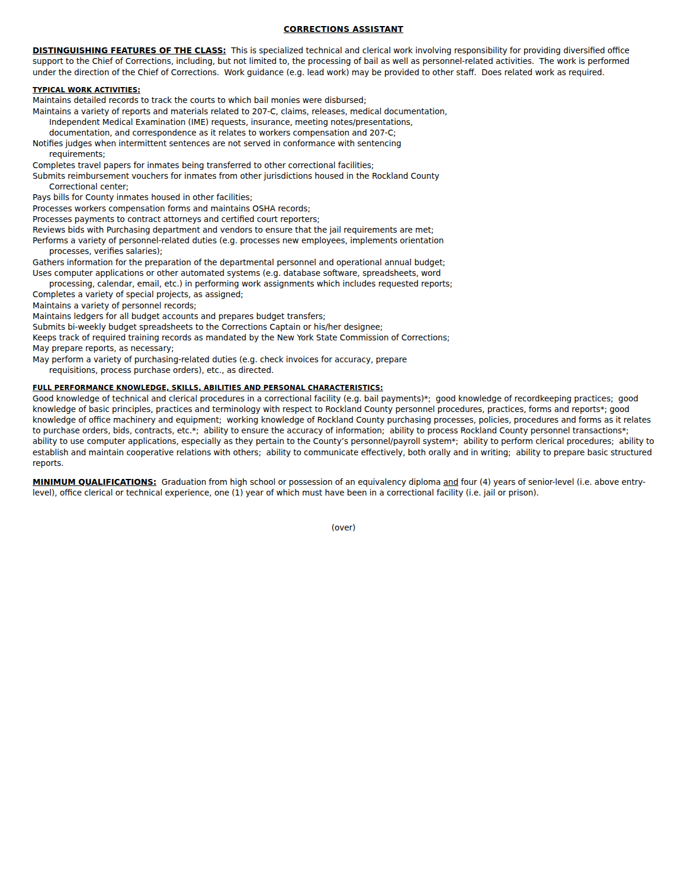CORRECTIONS ASSISTANT
DISTINGUISHING FEATURES OF THE CLASS: This is specialized technical and clerical work involving responsibility for providing diversified office support to the Chief of Corrections, including, but not limited to, the processing of bail as well as personnel-related activities. The work is performed under the direction of the Chief of Corrections. Work guidance (e.g. lead work) may be provided to other staff. Does related work as required.
TYPICAL WORK ACTIVITIES:
Maintains detailed records to track the courts to which bail monies were disbursed;
Maintains a variety of reports and materials related to 207-C, claims, releases, medical documentation,Independent Medical Examination (IME) requests, insurance, meeting notes/presentations, documentation, and correspondence as it relates to workers compensation and 207-C;
Notifies judges when intermittent sentences are not served in conformance with sentencingrequirements;
Completes travel papers for inmates being transferred to other correctional facilities;
Submits reimbursement vouchers for inmates from other jurisdictions housed in the Rockland CountyCorrectional center;
Pays bills for County inmates housed in other facilities;
Processes workers compensation forms and maintains OSHA records;
Processes payments to contract attorneys and certified court reporters;
Reviews bids with Purchasing department and vendors to ensure that the jail requirements are met;
Performs a variety of personnel-related duties (e.g. processes new employees, implements orientationprocesses, verifies salaries);
Gathers information for the preparation of the departmental personnel and operational annual budget;
Uses computer applications or other automated systems (e.g. database software, spreadsheets, wordprocessing, calendar, email, etc.) in performing work assignments which includes requested reports;
Completes a variety of special projects, as assigned;
Maintains a variety of personnel records;
Maintains ledgers for all budget accounts and prepares budget transfers;
Submits bi-weekly budget spreadsheets to the Corrections Captain or his/her designee;
Keeps track of required training records as mandated by the New York State Commission of Corrections;
May prepare reports, as necessary;
May perform a variety of purchasing-related duties (e.g. check invoices for accuracy, preparerequisitions, process purchase orders), etc., as directed.
FULL PERFORMANCE KNOWLEDGE, SKILLS, ABILITIES AND PERSONAL CHARACTERISTICS:
Good knowledge of technical and clerical procedures in a correctional facility (e.g. bail payments)*; good knowledge of recordkeeping practices; good knowledge of basic principles, practices and terminology with respect to Rockland County personnel procedures, practices, forms and reports*; good knowledge of office machinery and equipment; working knowledge of Rockland County purchasing processes, policies, procedures and forms as it relates to purchase orders, bids, contracts, etc.*; ability to ensure the accuracy of information; ability to process Rockland County personnel transactions*; ability to use computer applications, especially as they pertain to the County’s personnel/payroll system*; ability to perform clerical procedures; ability to establish and maintain cooperative relations with others; ability to communicate effectively, both orally and in writing; ability to prepare basic structured reports.
MINIMUM QUALIFICATIONS: Graduation from high school or possession of an equivalency diploma and four (4) years of senior-level (i.e. above entry-level), office clerical or technical experience, one (1) year of which must have been in a correctional facility (i.e. jail or prison).
(over)